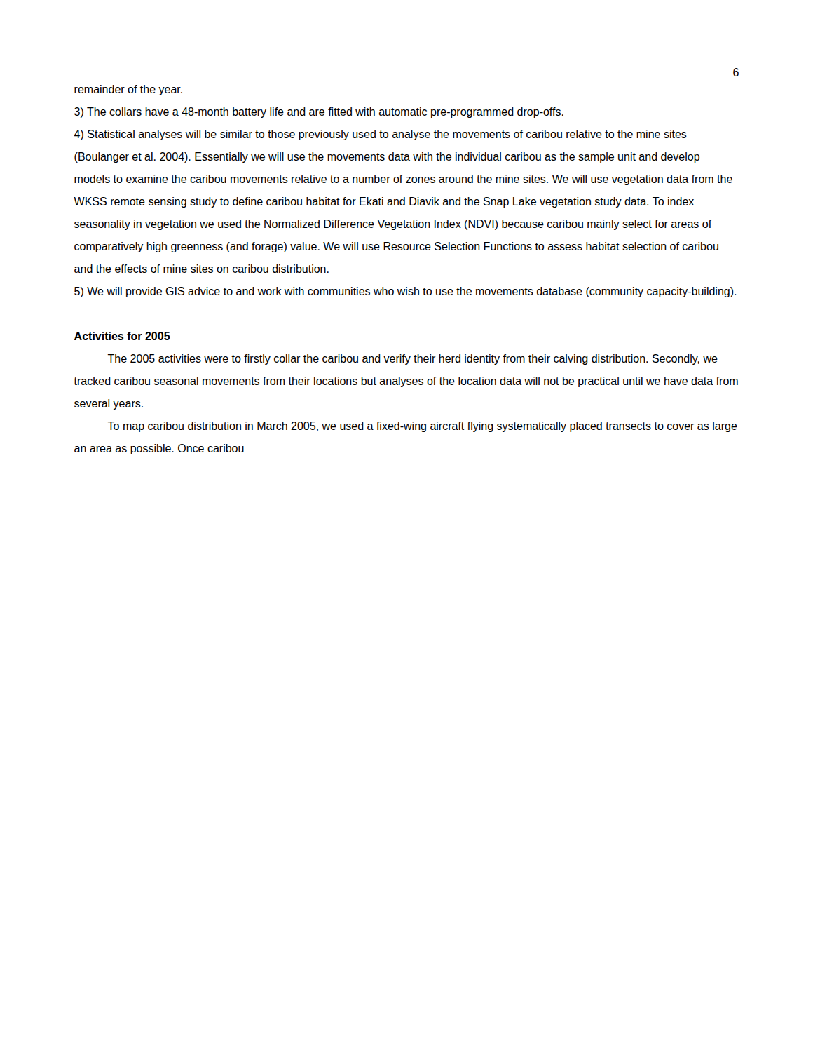6
remainder of the year.
3) The collars have a 48-month battery life and are fitted with automatic pre-programmed drop-offs.
4) Statistical analyses will be similar to those previously used to analyse the movements of caribou relative to the mine sites (Boulanger et al. 2004). Essentially we will use the movements data with the individual caribou as the sample unit and develop models to examine the caribou movements relative to a number of zones around the mine sites. We will use vegetation data from the WKSS remote sensing study to define caribou habitat for Ekati and Diavik and the Snap Lake vegetation study data. To index seasonality in vegetation we used the Normalized Difference Vegetation Index (NDVI) because caribou mainly select for areas of comparatively high greenness (and forage) value. We will use Resource Selection Functions to assess habitat selection of caribou and the effects of mine sites on caribou distribution.
5) We will provide GIS advice to and work with communities who wish to use the movements database (community capacity-building).
Activities for 2005
The 2005 activities were to firstly collar the caribou and verify their herd identity from their calving distribution. Secondly, we tracked caribou seasonal movements from their locations but analyses of the location data will not be practical until we have data from several years.
To map caribou distribution in March 2005, we used a fixed-wing aircraft flying systematically placed transects to cover as large an area as possible. Once caribou